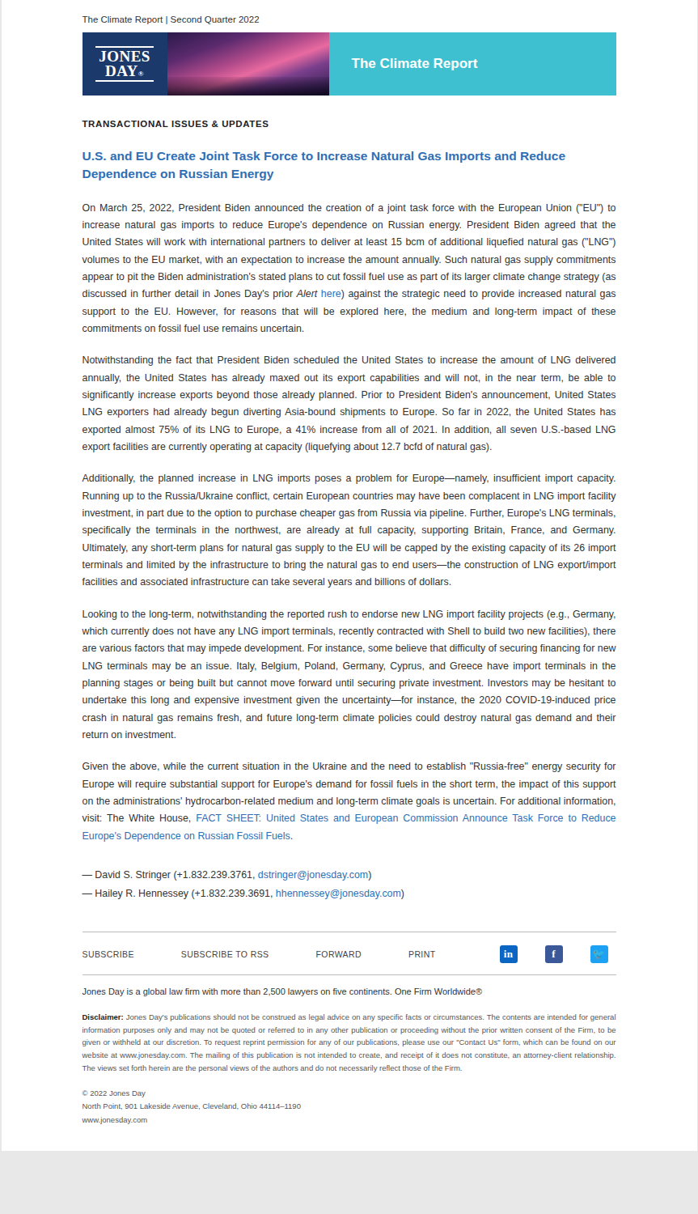The Climate Report | Second Quarter 2022
JONES
DAY®
The Climate Report
TRANSACTIONAL ISSUES & UPDATES
U.S. and EU Create Joint Task Force to Increase Natural Gas Imports and Reduce Dependence on Russian Energy
On March 25, 2022, President Biden announced the creation of a joint task force with the European Union ("EU") to increase natural gas imports to reduce Europe's dependence on Russian energy. President Biden agreed that the United States will work with international partners to deliver at least 15 bcm of additional liquefied natural gas ("LNG") volumes to the EU market, with an expectation to increase the amount annually. Such natural gas supply commitments appear to pit the Biden administration's stated plans to cut fossil fuel use as part of its larger climate change strategy (as discussed in further detail in Jones Day's prior Alert here) against the strategic need to provide increased natural gas support to the EU. However, for reasons that will be explored here, the medium and long-term impact of these commitments on fossil fuel use remains uncertain.
Notwithstanding the fact that President Biden scheduled the United States to increase the amount of LNG delivered annually, the United States has already maxed out its export capabilities and will not, in the near term, be able to significantly increase exports beyond those already planned. Prior to President Biden's announcement, United States LNG exporters had already begun diverting Asia-bound shipments to Europe. So far in 2022, the United States has exported almost 75% of its LNG to Europe, a 41% increase from all of 2021. In addition, all seven U.S.-based LNG export facilities are currently operating at capacity (liquefying about 12.7 bcfd of natural gas).
Additionally, the planned increase in LNG imports poses a problem for Europe—namely, insufficient import capacity. Running up to the Russia/Ukraine conflict, certain European countries may have been complacent in LNG import facility investment, in part due to the option to purchase cheaper gas from Russia via pipeline. Further, Europe's LNG terminals, specifically the terminals in the northwest, are already at full capacity, supporting Britain, France, and Germany. Ultimately, any short-term plans for natural gas supply to the EU will be capped by the existing capacity of its 26 import terminals and limited by the infrastructure to bring the natural gas to end users—the construction of LNG export/import facilities and associated infrastructure can take several years and billions of dollars.
Looking to the long-term, notwithstanding the reported rush to endorse new LNG import facility projects (e.g., Germany, which currently does not have any LNG import terminals, recently contracted with Shell to build two new facilities), there are various factors that may impede development. For instance, some believe that difficulty of securing financing for new LNG terminals may be an issue. Italy, Belgium, Poland, Germany, Cyprus, and Greece have import terminals in the planning stages or being built but cannot move forward until securing private investment. Investors may be hesitant to undertake this long and expensive investment given the uncertainty—for instance, the 2020 COVID-19-induced price crash in natural gas remains fresh, and future long-term climate policies could destroy natural gas demand and their return on investment.
Given the above, while the current situation in the Ukraine and the need to establish "Russia-free" energy security for Europe will require substantial support for Europe's demand for fossil fuels in the short term, the impact of this support on the administrations' hydrocarbon-related medium and long-term climate goals is uncertain. For additional information, visit: The White House, FACT SHEET: United States and European Commission Announce Task Force to Reduce Europe's Dependence on Russian Fossil Fuels.
— David S. Stringer (+1.832.239.3761, dstringer@jonesday.com)
— Hailey R. Hennessey (+1.832.239.3691, hhennessey@jonesday.com)
SUBSCRIBE SUBSCRIBE TO RSS FORWARD PRINT in f 🐦
Jones Day is a global law firm with more than 2,500 lawyers on five continents. One Firm Worldwide®
Disclaimer: Jones Day's publications should not be construed as legal advice on any specific facts or circumstances. The contents are intended for general information purposes only and may not be quoted or referred to in any other publication or proceeding without the prior written consent of the Firm, to be given or withheld at our discretion. To request reprint permission for any of our publications, please use our "Contact Us" form, which can be found on our website at www.jonesday.com. The mailing of this publication is not intended to create, and receipt of it does not constitute, an attorney-client relationship. The views set forth herein are the personal views of the authors and do not necessarily reflect those of the Firm.
© 2022 Jones Day
North Point, 901 Lakeside Avenue, Cleveland, Ohio 44114–1190
www.jonesday.com